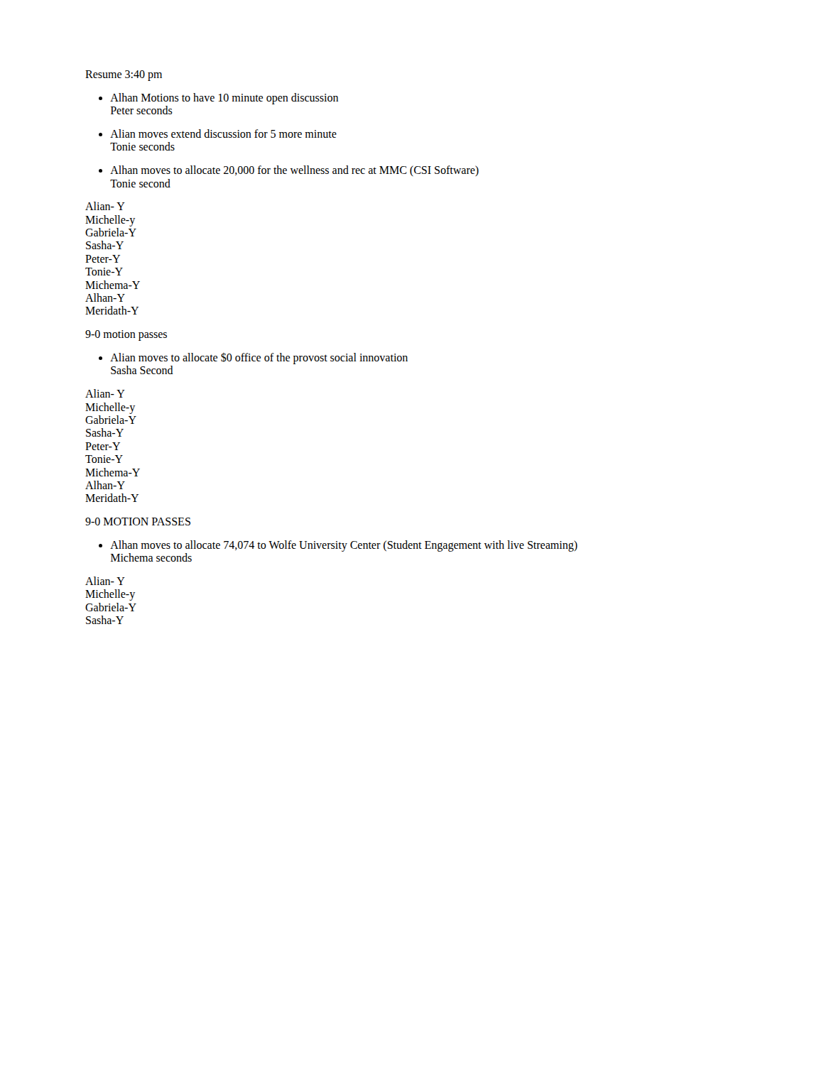Resume 3:40 pm
Alhan Motions to have 10 minute open discussion
Peter seconds
Alian moves extend discussion for 5 more minute
Tonie seconds
Alhan moves to allocate 20,000 for the wellness and rec at MMC (CSI Software)
Tonie second
Alian- Y
Michelle-y
Gabriela-Y
Sasha-Y
Peter-Y
Tonie-Y
Michema-Y
Alhan-Y
Meridath-Y
9-0 motion passes
Alian moves to allocate $0 office of the provost social innovation
Sasha Second
Alian- Y
Michelle-y
Gabriela-Y
Sasha-Y
Peter-Y
Tonie-Y
Michema-Y
Alhan-Y
Meridath-Y
9-0 MOTION PASSES
Alhan moves to allocate 74,074 to Wolfe University Center (Student Engagement with live Streaming)
Michema seconds
Alian- Y
Michelle-y
Gabriela-Y
Sasha-Y